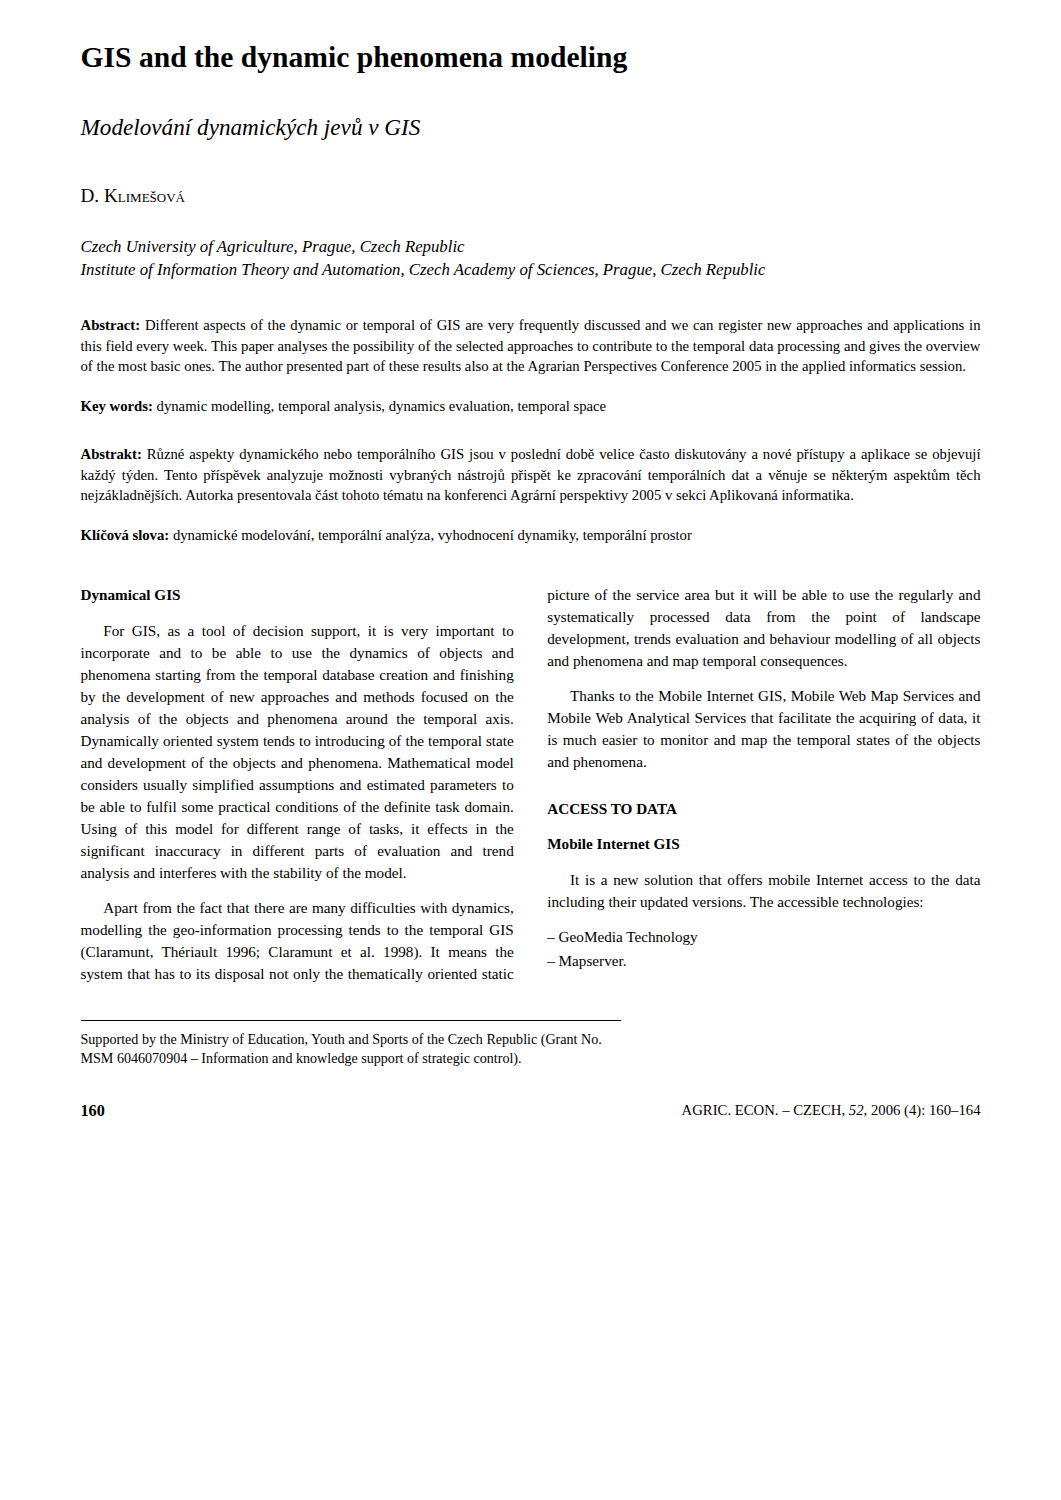GIS and the dynamic phenomena modeling
Modelování dynamických jevů v GIS
D. Klimešová
Czech University of Agriculture, Prague, Czech Republic
Institute of Information Theory and Automation, Czech Academy of Sciences, Prague, Czech Republic
Abstract: Different aspects of the dynamic or temporal of GIS are very frequently discussed and we can register new approaches and applications in this field every week. This paper analyses the possibility of the selected approaches to contribute to the temporal data processing and gives the overview of the most basic ones. The author presented part of these results also at the Agrarian Perspectives Conference 2005 in the applied informatics session.
Key words: dynamic modelling, temporal analysis, dynamics evaluation, temporal space
Abstrakt: Různé aspekty dynamického nebo temporálního GIS jsou v poslední době velice často diskutovány a nové přístupy a aplikace se objevují každý týden. Tento příspěvek analyzuje možnosti vybraných nástrojů přispět ke zpracování temporálních dat a věnuje se některým aspektům těch nejzákladnějších. Autorka presentovala část tohoto tématu na konferenci Agrární perspektivy 2005 v sekci Aplikovaná informatika.
Klíčová slova: dynamické modelování, temporální analýza, vyhodnocení dynamiky, temporální prostor
Dynamical GIS
For GIS, as a tool of decision support, it is very important to incorporate and to be able to use the dynamics of objects and phenomena starting from the temporal database creation and finishing by the development of new approaches and methods focused on the analysis of the objects and phenomena around the temporal axis. Dynamically oriented system tends to introducing of the temporal state and development of the objects and phenomena. Mathematical model considers usually simplified assumptions and estimated parameters to be able to fulfil some practical conditions of the definite task domain. Using of this model for different range of tasks, it effects in the significant inaccuracy in different parts of evaluation and trend analysis and interferes with the stability of the model.
Apart from the fact that there are many difficulties with dynamics, modelling the geo-information processing tends to the temporal GIS (Claramunt, Thériault 1996; Claramunt et al. 1998). It means the system that has to its disposal not only the thematically oriented static picture of the service area but it will be able to use the regularly and systematically processed data from the point of landscape development, trends evaluation and behaviour modelling of all objects and phenomena and map temporal consequences.
Thanks to the Mobile Internet GIS, Mobile Web Map Services and Mobile Web Analytical Services that facilitate the acquiring of data, it is much easier to monitor and map the temporal states of the objects and phenomena.
Access to data
Mobile Internet GIS
It is a new solution that offers mobile Internet access to the data including their updated versions. The accessible technologies:
– GeoMedia Technology
– Mapserver.
Supported by the Ministry of Education, Youth and Sports of the Czech Republic (Grant No. MSM 6046070904 – Information and knowledge support of strategic control).
160 AGRIC. ECON. – CZECH, 52, 2006 (4): 160–164